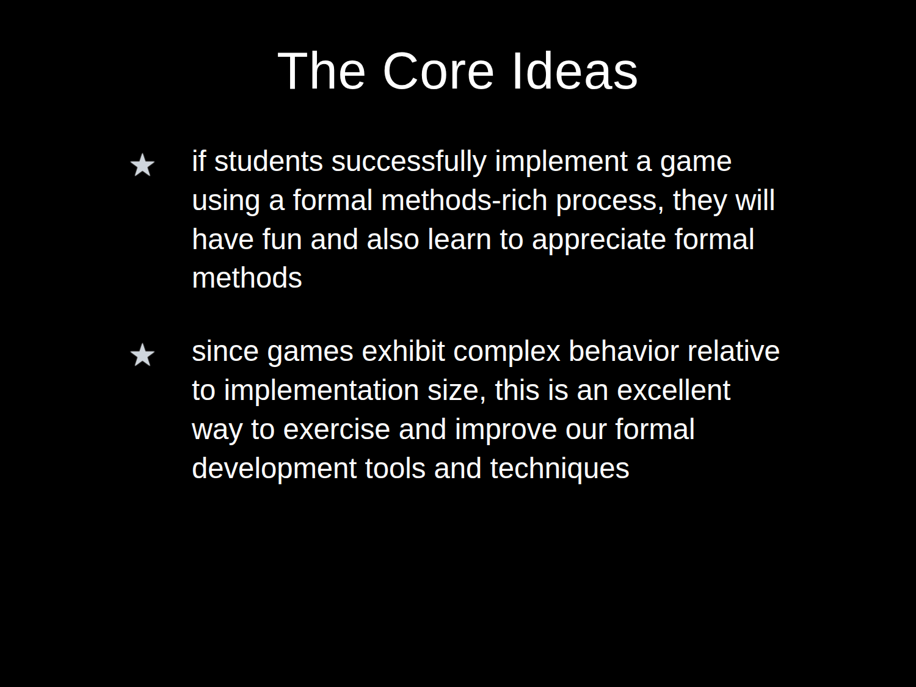The Core Ideas
if students successfully implement a game using a formal methods-rich process, they will have fun and also learn to appreciate formal methods
since games exhibit complex behavior relative to implementation size, this is an excellent way to exercise and improve our formal development tools and techniques